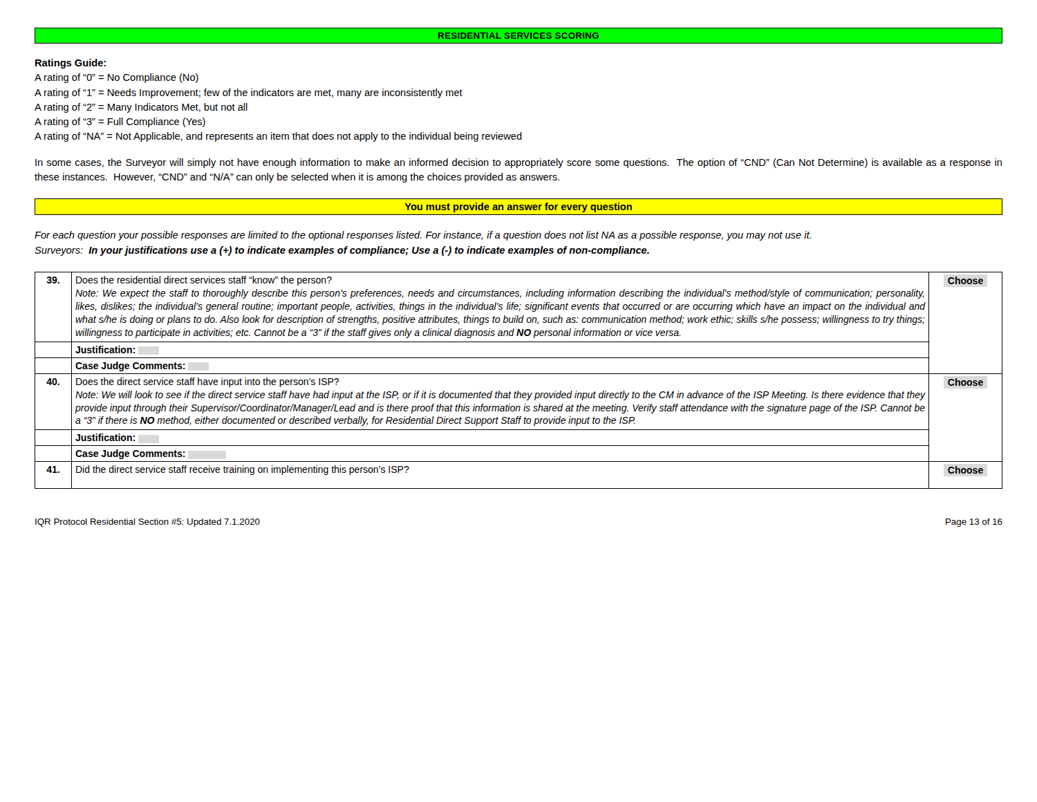RESIDENTIAL SERVICES SCORING
Ratings Guide:
A rating of “0” = No Compliance (No)
A rating of “1” = Needs Improvement; few of the indicators are met, many are inconsistently met
A rating of “2” = Many Indicators Met, but not all
A rating of “3” = Full Compliance (Yes)
A rating of “NA” = Not Applicable, and represents an item that does not apply to the individual being reviewed
In some cases, the Surveyor will simply not have enough information to make an informed decision to appropriately score some questions. The option of “CND” (Can Not Determine) is available as a response in these instances. However, “CND” and “N/A” can only be selected when it is among the choices provided as answers.
You must provide an answer for every question
For each question your possible responses are limited to the optional responses listed. For instance, if a question does not list NA as a possible response, you may not use it.
Surveyors: In your justifications use a (+) to indicate examples of compliance; Use a (-) to indicate examples of non-compliance.
| 39. | Does the residential direct services staff “know” the person? Note: We expect the staff to thoroughly describe this person’s preferences, needs and circumstances, including information describing the individual’s method/style of communication; personality, likes, dislikes; the individual’s general routine; important people, activities, things in the individual’s life; significant events that occurred or are occurring which have an impact on the individual and what s/he is doing or plans to do. Also look for description of strengths, positive attributes, things to build on, such as: communication method; work ethic; skills s/he possess; willingness to try things; willingness to participate in activities; etc. Cannot be a “3” if the staff gives only a clinical diagnosis and NO personal information or vice versa. | Choose |
| | Justification: |
| | Case Judge Comments: |
| 40. | Does the direct service staff have input into the person’s ISP? Note: We will look to see if the direct service staff have had input at the ISP, or if it is documented that they provided input directly to the CM in advance of the ISP Meeting. Is there evidence that they provide input through their Supervisor/Coordinator/Manager/Lead and is there proof that this information is shared at the meeting. Verify staff attendance with the signature page of the ISP. Cannot be a “3” if there is NO method, either documented or described verbally, for Residential Direct Support Staff to provide input to the ISP. | Choose |
| | Justification: |
| | Case Judge Comments: |
| 41. | Did the direct service staff receive training on implementing this person’s ISP? | Choose |
IQR Protocol Residential Section #5: Updated 7.1.2020
Page 13 of 16